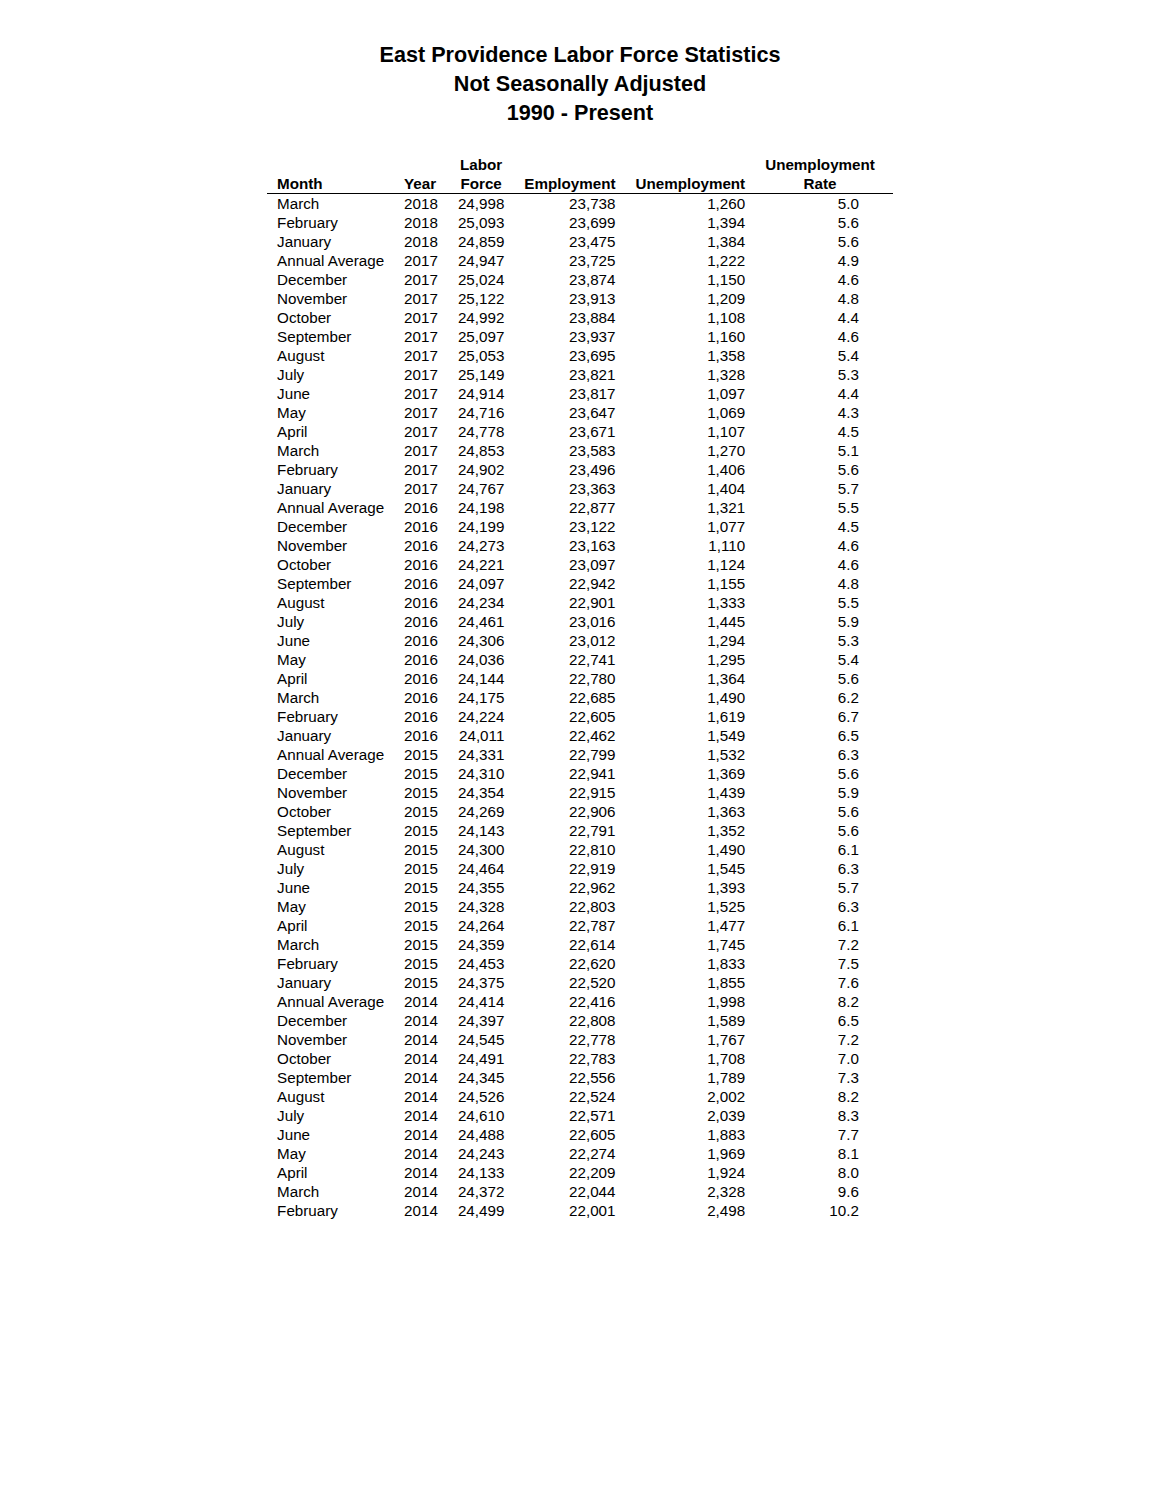East Providence Labor Force Statistics
Not Seasonally Adjusted
1990 - Present
| | | Labor | | | Unemployment |
| --- | --- | --- | --- | --- | --- |
| Month | Year | Force | Employment | Unemployment | Rate |
| March | 2018 | 24,998 | 23,738 | 1,260 | 5.0 |
| February | 2018 | 25,093 | 23,699 | 1,394 | 5.6 |
| January | 2018 | 24,859 | 23,475 | 1,384 | 5.6 |
| Annual Average | 2017 | 24,947 | 23,725 | 1,222 | 4.9 |
| December | 2017 | 25,024 | 23,874 | 1,150 | 4.6 |
| November | 2017 | 25,122 | 23,913 | 1,209 | 4.8 |
| October | 2017 | 24,992 | 23,884 | 1,108 | 4.4 |
| September | 2017 | 25,097 | 23,937 | 1,160 | 4.6 |
| August | 2017 | 25,053 | 23,695 | 1,358 | 5.4 |
| July | 2017 | 25,149 | 23,821 | 1,328 | 5.3 |
| June | 2017 | 24,914 | 23,817 | 1,097 | 4.4 |
| May | 2017 | 24,716 | 23,647 | 1,069 | 4.3 |
| April | 2017 | 24,778 | 23,671 | 1,107 | 4.5 |
| March | 2017 | 24,853 | 23,583 | 1,270 | 5.1 |
| February | 2017 | 24,902 | 23,496 | 1,406 | 5.6 |
| January | 2017 | 24,767 | 23,363 | 1,404 | 5.7 |
| Annual Average | 2016 | 24,198 | 22,877 | 1,321 | 5.5 |
| December | 2016 | 24,199 | 23,122 | 1,077 | 4.5 |
| November | 2016 | 24,273 | 23,163 | 1,110 | 4.6 |
| October | 2016 | 24,221 | 23,097 | 1,124 | 4.6 |
| September | 2016 | 24,097 | 22,942 | 1,155 | 4.8 |
| August | 2016 | 24,234 | 22,901 | 1,333 | 5.5 |
| July | 2016 | 24,461 | 23,016 | 1,445 | 5.9 |
| June | 2016 | 24,306 | 23,012 | 1,294 | 5.3 |
| May | 2016 | 24,036 | 22,741 | 1,295 | 5.4 |
| April | 2016 | 24,144 | 22,780 | 1,364 | 5.6 |
| March | 2016 | 24,175 | 22,685 | 1,490 | 6.2 |
| February | 2016 | 24,224 | 22,605 | 1,619 | 6.7 |
| January | 2016 | 24,011 | 22,462 | 1,549 | 6.5 |
| Annual Average | 2015 | 24,331 | 22,799 | 1,532 | 6.3 |
| December | 2015 | 24,310 | 22,941 | 1,369 | 5.6 |
| November | 2015 | 24,354 | 22,915 | 1,439 | 5.9 |
| October | 2015 | 24,269 | 22,906 | 1,363 | 5.6 |
| September | 2015 | 24,143 | 22,791 | 1,352 | 5.6 |
| August | 2015 | 24,300 | 22,810 | 1,490 | 6.1 |
| July | 2015 | 24,464 | 22,919 | 1,545 | 6.3 |
| June | 2015 | 24,355 | 22,962 | 1,393 | 5.7 |
| May | 2015 | 24,328 | 22,803 | 1,525 | 6.3 |
| April | 2015 | 24,264 | 22,787 | 1,477 | 6.1 |
| March | 2015 | 24,359 | 22,614 | 1,745 | 7.2 |
| February | 2015 | 24,453 | 22,620 | 1,833 | 7.5 |
| January | 2015 | 24,375 | 22,520 | 1,855 | 7.6 |
| Annual Average | 2014 | 24,414 | 22,416 | 1,998 | 8.2 |
| December | 2014 | 24,397 | 22,808 | 1,589 | 6.5 |
| November | 2014 | 24,545 | 22,778 | 1,767 | 7.2 |
| October | 2014 | 24,491 | 22,783 | 1,708 | 7.0 |
| September | 2014 | 24,345 | 22,556 | 1,789 | 7.3 |
| August | 2014 | 24,526 | 22,524 | 2,002 | 8.2 |
| July | 2014 | 24,610 | 22,571 | 2,039 | 8.3 |
| June | 2014 | 24,488 | 22,605 | 1,883 | 7.7 |
| May | 2014 | 24,243 | 22,274 | 1,969 | 8.1 |
| April | 2014 | 24,133 | 22,209 | 1,924 | 8.0 |
| March | 2014 | 24,372 | 22,044 | 2,328 | 9.6 |
| February | 2014 | 24,499 | 22,001 | 2,498 | 10.2 |